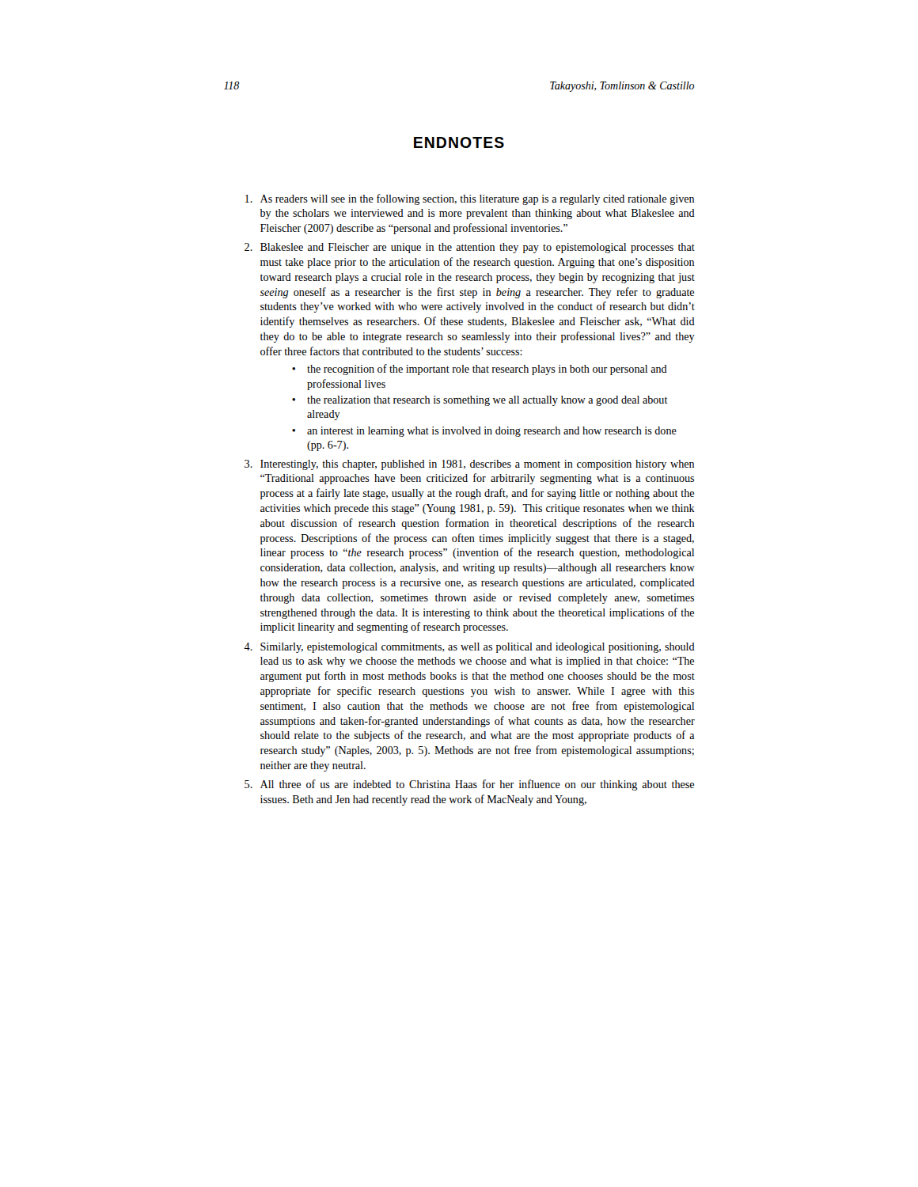118 Takayoshi, Tomlinson & Castillo
ENDNOTES
As readers will see in the following section, this literature gap is a regularly cited rationale given by the scholars we interviewed and is more prevalent than thinking about what Blakeslee and Fleischer (2007) describe as “personal and professional inventories.”
Blakeslee and Fleischer are unique in the attention they pay to epistemological processes that must take place prior to the articulation of the research question. Arguing that one’s disposition toward research plays a crucial role in the research process, they begin by recognizing that just seeing oneself as a researcher is the first step in being a researcher. They refer to graduate students they’ve worked with who were actively involved in the conduct of research but didn’t identify themselves as researchers. Of these students, Blakeslee and Fleischer ask, “What did they do to be able to integrate research so seamlessly into their professional lives?” and they offer three factors that contributed to the students’ success:
the recognition of the important role that research plays in both our personal and professional lives
the realization that research is something we all actually know a good deal about already
an interest in learning what is involved in doing research and how research is done (pp. 6-7).
Interestingly, this chapter, published in 1981, describes a moment in composition history when “Traditional approaches have been criticized for arbitrarily segmenting what is a continuous process at a fairly late stage, usually at the rough draft, and for saying little or nothing about the activities which precede this stage” (Young 1981, p. 59). This critique resonates when we think about discussion of research question formation in theoretical descriptions of the research process. Descriptions of the process can often times implicitly suggest that there is a staged, linear process to “the research process” (invention of the research question, methodological consideration, data collection, analysis, and writing up results)—although all researchers know how the research process is a recursive one, as research questions are articulated, complicated through data collection, sometimes thrown aside or revised completely anew, sometimes strengthened through the data. It is interesting to think about the theoretical implications of the implicit linearity and segmenting of research processes.
Similarly, epistemological commitments, as well as political and ideological positioning, should lead us to ask why we choose the methods we choose and what is implied in that choice: “The argument put forth in most methods books is that the method one chooses should be the most appropriate for specific research questions you wish to answer. While I agree with this sentiment, I also caution that the methods we choose are not free from epistemological assumptions and taken-for-granted understandings of what counts as data, how the researcher should relate to the subjects of the research, and what are the most appropriate products of a research study” (Naples, 2003, p. 5). Methods are not free from epistemological assumptions; neither are they neutral.
All three of us are indebted to Christina Haas for her influence on our thinking about these issues. Beth and Jen had recently read the work of MacNealy and Young,